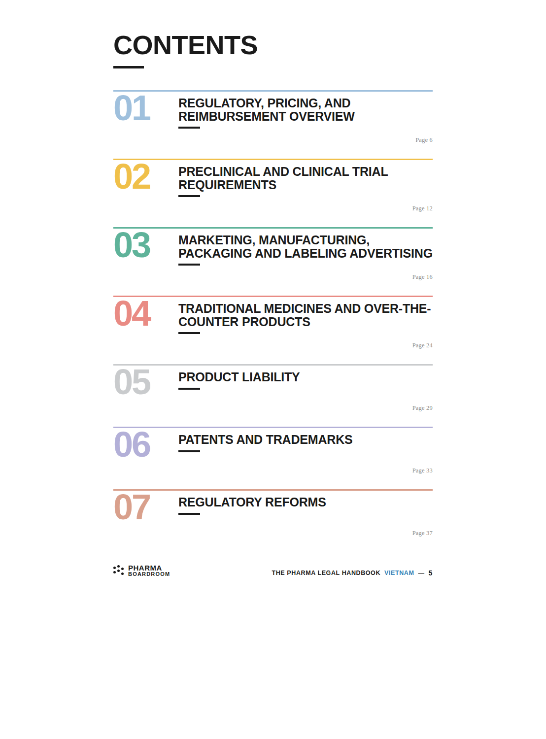Contents
01
Regulatory, Pricing, and Reimbursement Overview
Page 6
02
Preclinical and Clinical Trial Requirements
Page 12
03
Marketing, Manufacturing, Packaging and Labeling Advertising
Page 16
04
Traditional Medicines and Over-the-Counter Products
Page 24
05
Product Liability
Page 29
06
Patents and Trademarks
Page 33
07
Regulatory Reforms
Page 37
PHARMA
BOARDROOM
The Pharma Legal Handbook Vietnam — 5